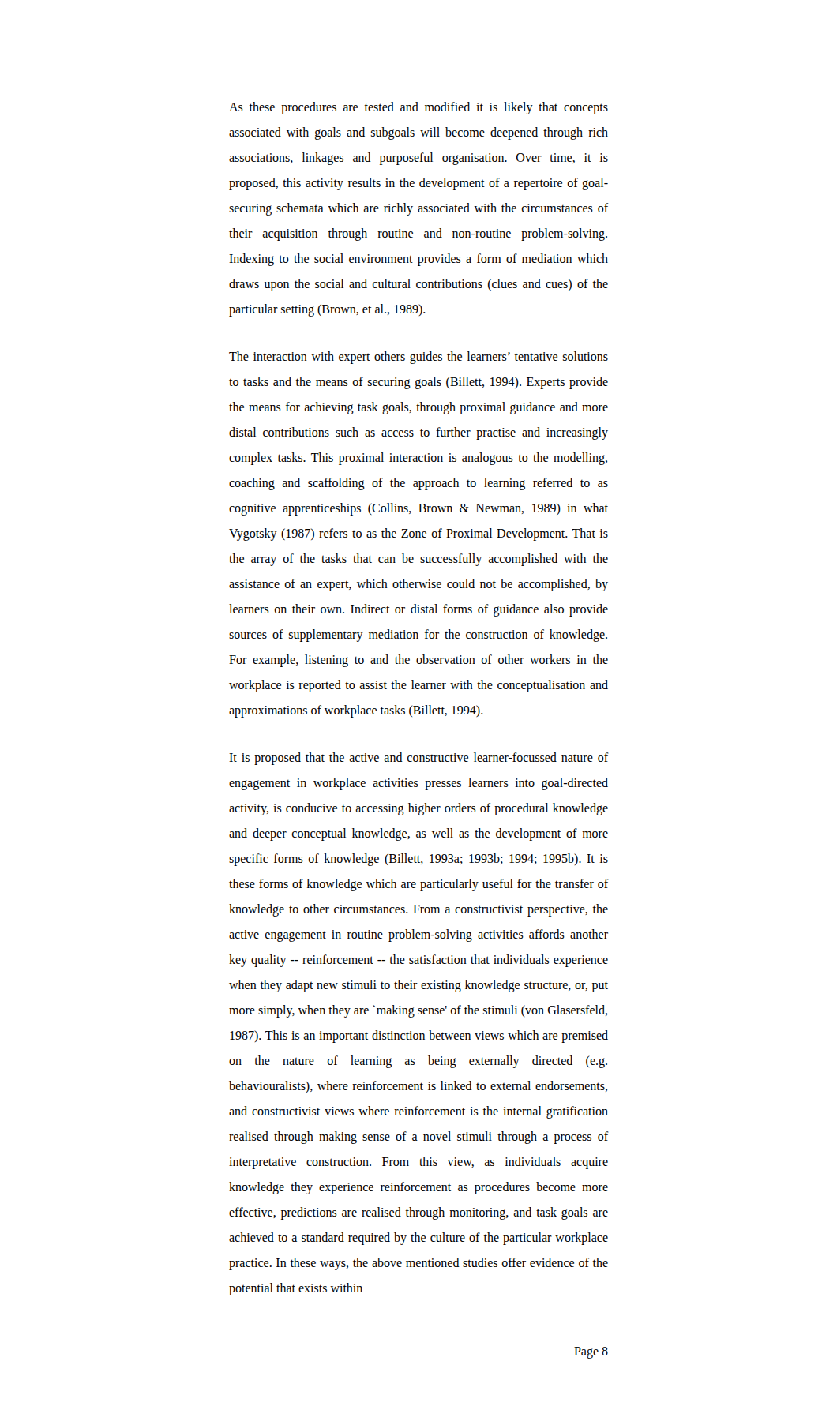As these procedures are tested and modified it is likely that concepts associated with goals and subgoals will become deepened through rich associations, linkages and purposeful organisation. Over time, it is proposed, this activity results in the development of a repertoire of goal-securing schemata which are richly associated with the circumstances of their acquisition through routine and non-routine problem-solving. Indexing to the social environment provides a form of mediation which draws upon the social and cultural contributions (clues and cues) of the particular setting (Brown, et al., 1989).
The interaction with expert others guides the learners’ tentative solutions to tasks and the means of securing goals (Billett, 1994). Experts provide the means for achieving task goals, through proximal guidance and more distal contributions such as access to further practise and increasingly complex tasks. This proximal interaction is analogous to the modelling, coaching and scaffolding of the approach to learning referred to as cognitive apprenticeships (Collins, Brown & Newman, 1989) in what Vygotsky (1987) refers to as the Zone of Proximal Development. That is the array of the tasks that can be successfully accomplished with the assistance of an expert, which otherwise could not be accomplished, by learners on their own. Indirect or distal forms of guidance also provide sources of supplementary mediation for the construction of knowledge. For example, listening to and the observation of other workers in the workplace is reported to assist the learner with the conceptualisation and approximations of workplace tasks (Billett, 1994).
It is proposed that the active and constructive learner-focussed nature of engagement in workplace activities presses learners into goal-directed activity, is conducive to accessing higher orders of procedural knowledge and deeper conceptual knowledge, as well as the development of more specific forms of knowledge (Billett, 1993a; 1993b; 1994; 1995b). It is these forms of knowledge which are particularly useful for the transfer of knowledge to other circumstances. From a constructivist perspective, the active engagement in routine problem-solving activities affords another key quality -- reinforcement -- the satisfaction that individuals experience when they adapt new stimuli to their existing knowledge structure, or, put more simply, when they are `making sense' of the stimuli (von Glasersfeld, 1987). This is an important distinction between views which are premised on the nature of learning as being externally directed (e.g. behaviouralists), where reinforcement is linked to external endorsements, and constructivist views where reinforcement is the internal gratification realised through making sense of a novel stimuli through a process of interpretative construction. From this view, as individuals acquire knowledge they experience reinforcement as procedures become more effective, predictions are realised through monitoring, and task goals are achieved to a standard required by the culture of the particular workplace practice. In these ways, the above mentioned studies offer evidence of the potential that exists within
Page 8